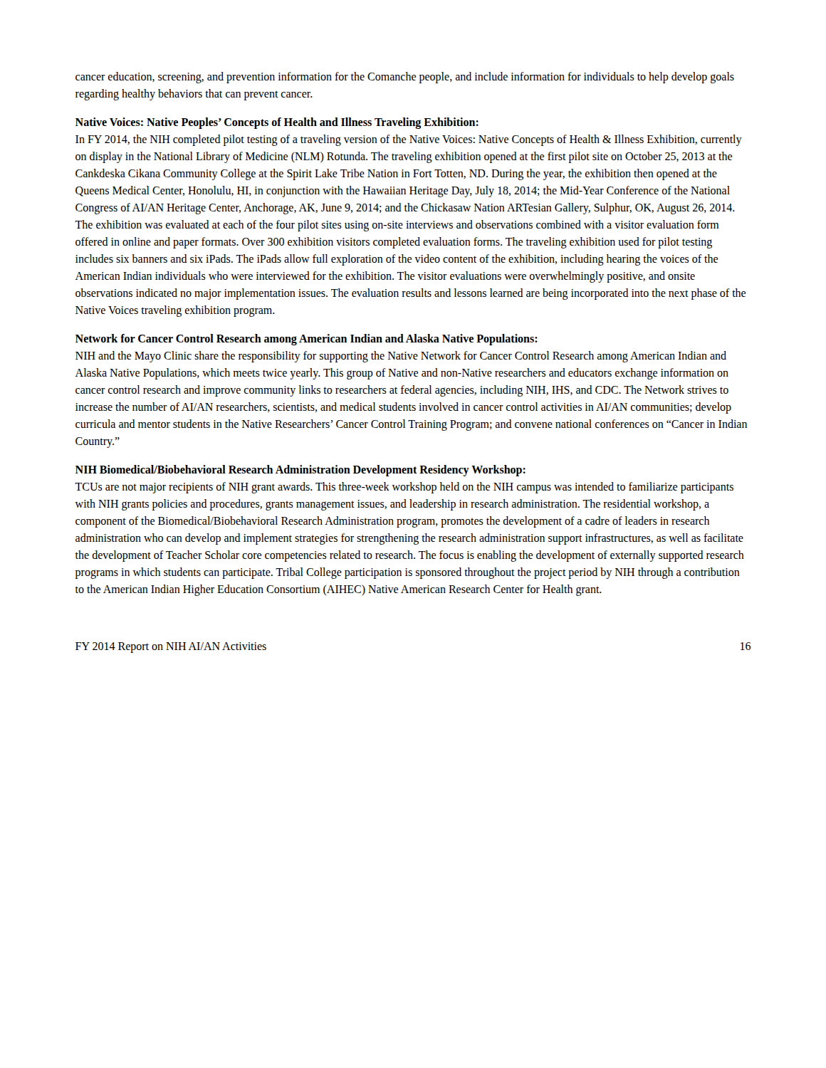cancer education, screening, and prevention information for the Comanche people, and include information for individuals to help develop goals regarding healthy behaviors that can prevent cancer.
Native Voices: Native Peoples’ Concepts of Health and Illness Traveling Exhibition:
In FY 2014, the NIH completed pilot testing of a traveling version of the Native Voices: Native Concepts of Health & Illness Exhibition, currently on display in the National Library of Medicine (NLM) Rotunda. The traveling exhibition opened at the first pilot site on October 25, 2013 at the Cankdeska Cikana Community College at the Spirit Lake Tribe Nation in Fort Totten, ND. During the year, the exhibition then opened at the Queens Medical Center, Honolulu, HI, in conjunction with the Hawaiian Heritage Day, July 18, 2014; the Mid-Year Conference of the National Congress of AI/AN Heritage Center, Anchorage, AK, June 9, 2014; and the Chickasaw Nation ARTesian Gallery, Sulphur, OK, August 26, 2014. The exhibition was evaluated at each of the four pilot sites using on-site interviews and observations combined with a visitor evaluation form offered in online and paper formats. Over 300 exhibition visitors completed evaluation forms. The traveling exhibition used for pilot testing includes six banners and six iPads. The iPads allow full exploration of the video content of the exhibition, including hearing the voices of the American Indian individuals who were interviewed for the exhibition. The visitor evaluations were overwhelmingly positive, and onsite observations indicated no major implementation issues. The evaluation results and lessons learned are being incorporated into the next phase of the Native Voices traveling exhibition program.
Network for Cancer Control Research among American Indian and Alaska Native Populations:
NIH and the Mayo Clinic share the responsibility for supporting the Native Network for Cancer Control Research among American Indian and Alaska Native Populations, which meets twice yearly. This group of Native and non-Native researchers and educators exchange information on cancer control research and improve community links to researchers at federal agencies, including NIH, IHS, and CDC. The Network strives to increase the number of AI/AN researchers, scientists, and medical students involved in cancer control activities in AI/AN communities; develop curricula and mentor students in the Native Researchers’ Cancer Control Training Program; and convene national conferences on “Cancer in Indian Country.”
NIH Biomedical/Biobehavioral Research Administration Development Residency Workshop:
TCUs are not major recipients of NIH grant awards. This three-week workshop held on the NIH campus was intended to familiarize participants with NIH grants policies and procedures, grants management issues, and leadership in research administration. The residential workshop, a component of the Biomedical/Biobehavioral Research Administration program, promotes the development of a cadre of leaders in research administration who can develop and implement strategies for strengthening the research administration support infrastructures, as well as facilitate the development of Teacher Scholar core competencies related to research. The focus is enabling the development of externally supported research programs in which students can participate. Tribal College participation is sponsored throughout the project period by NIH through a contribution to the American Indian Higher Education Consortium (AIHEC) Native American Research Center for Health grant.
FY 2014 Report on NIH AI/AN Activities 16